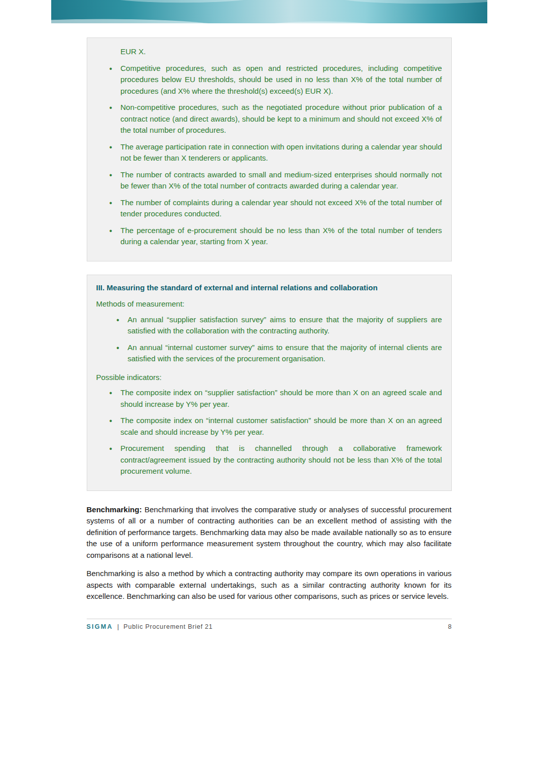EUR X.
Competitive procedures, such as open and restricted procedures, including competitive procedures below EU thresholds, should be used in no less than X% of the total number of procedures (and X% where the threshold(s) exceed(s) EUR X).
Non-competitive procedures, such as the negotiated procedure without prior publication of a contract notice (and direct awards), should be kept to a minimum and should not exceed X% of the total number of procedures.
The average participation rate in connection with open invitations during a calendar year should not be fewer than X tenderers or applicants.
The number of contracts awarded to small and medium-sized enterprises should normally not be fewer than X% of the total number of contracts awarded during a calendar year.
The number of complaints during a calendar year should not exceed X% of the total number of tender procedures conducted.
The percentage of e-procurement should be no less than X% of the total number of tenders during a calendar year, starting from X year.
III. Measuring the standard of external and internal relations and collaboration
Methods of measurement:
An annual “supplier satisfaction survey” aims to ensure that the majority of suppliers are satisfied with the collaboration with the contracting authority.
An annual “internal customer survey” aims to ensure that the majority of internal clients are satisfied with the services of the procurement organisation.
Possible indicators:
The composite index on “supplier satisfaction” should be more than X on an agreed scale and should increase by Y% per year.
The composite index on “internal customer satisfaction” should be more than X on an agreed scale and should increase by Y% per year.
Procurement spending that is channelled through a collaborative framework contract/agreement issued by the contracting authority should not be less than X% of the total procurement volume.
Benchmarking: Benchmarking that involves the comparative study or analyses of successful procurement systems of all or a number of contracting authorities can be an excellent method of assisting with the definition of performance targets. Benchmarking data may also be made available nationally so as to ensure the use of a uniform performance measurement system throughout the country, which may also facilitate comparisons at a national level.
Benchmarking is also a method by which a contracting authority may compare its own operations in various aspects with comparable external undertakings, such as a similar contracting authority known for its excellence. Benchmarking can also be used for various other comparisons, such as prices or service levels.
SIGMA | Public Procurement Brief 21
8